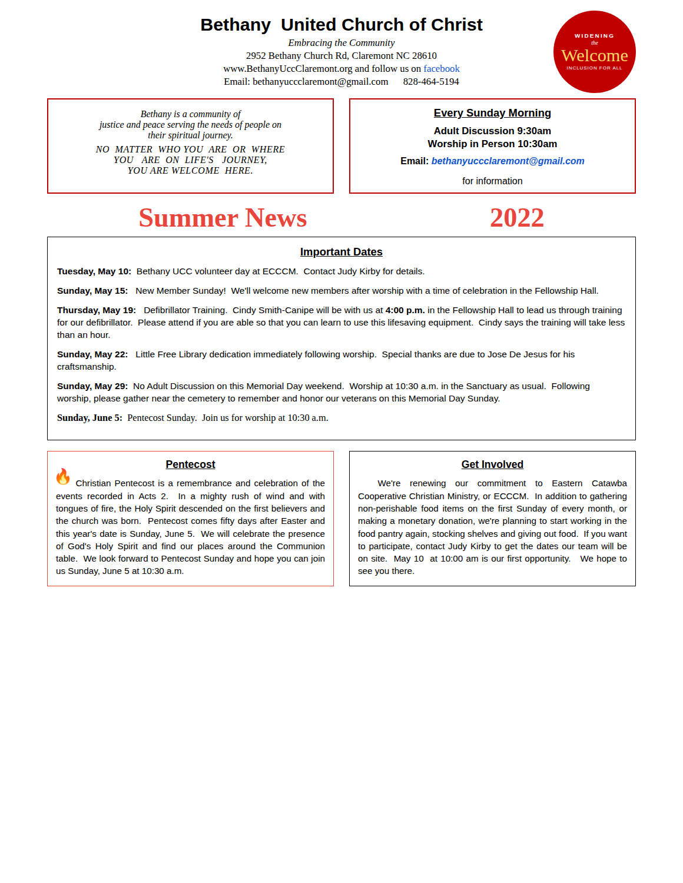WIDENING
the
Welcome
INCLUSION FOR ALL
Bethany United Church of Christ
Embracing the Community
2952 Bethany Church Rd, Claremont NC 28610
www.BethanyUccClaremont.org and follow us on facebook
Email: bethanyuccclaremont@gmail.com 828-464-5194
Bethany is a community of
justice and peace serving the needs of people on
their spiritual journey.
NO MATTER WHO YOU ARE OR WHERE
YOU ARE ON LIFE'S JOURNEY,
YOU ARE WELCOME HERE.
Every Sunday Morning
Adult Discussion 9:30am
Worship in Person 10:30am
Email: bethanyuccclaremont@gmail.com
for information
Summer News 2022
Important Dates
Tuesday, May 10: Bethany UCC volunteer day at ECCCM. Contact Judy Kirby for details.
Sunday, May 15: New Member Sunday! We'll welcome new members after worship with a time of celebration in the Fellowship Hall.
Thursday, May 19: Defibrillator Training. Cindy Smith-Canipe will be with us at 4:00 p.m. in the Fellowship Hall to lead us through training for our defibrillator. Please attend if you are able so that you can learn to use this lifesaving equipment. Cindy says the training will take less than an hour.
Sunday, May 22: Little Free Library dedication immediately following worship. Special thanks are due to Jose De Jesus for his craftsmanship.
Sunday, May 29: No Adult Discussion on this Memorial Day weekend. Worship at 10:30 a.m. in the Sanctuary as usual. Following worship, please gather near the cemetery to remember and honor our veterans on this Memorial Day Sunday.
Sunday, June 5: Pentecost Sunday. Join us for worship at 10:30 a.m.
Pentecost
🔥
Christian Pentecost is a remembrance and celebration of the events recorded in Acts 2. In a mighty rush of wind and with tongues of fire, the Holy Spirit descended on the first believers and the church was born. Pentecost comes fifty days after Easter and this year's date is Sunday, June 5. We will celebrate the presence of God's Holy Spirit and find our places around the Communion table. We look forward to Pentecost Sunday and hope you can join us Sunday, June 5 at 10:30 a.m.
Get Involved
We're renewing our commitment to Eastern Catawba Cooperative Christian Ministry, or ECCCM. In addition to gathering non-perishable food items on the first Sunday of every month, or making a monetary donation, we're planning to start working in the food pantry again, stocking shelves and giving out food. If you want to participate, contact Judy Kirby to get the dates our team will be on site. May 10 at 10:00 am is our first opportunity. We hope to see you there.